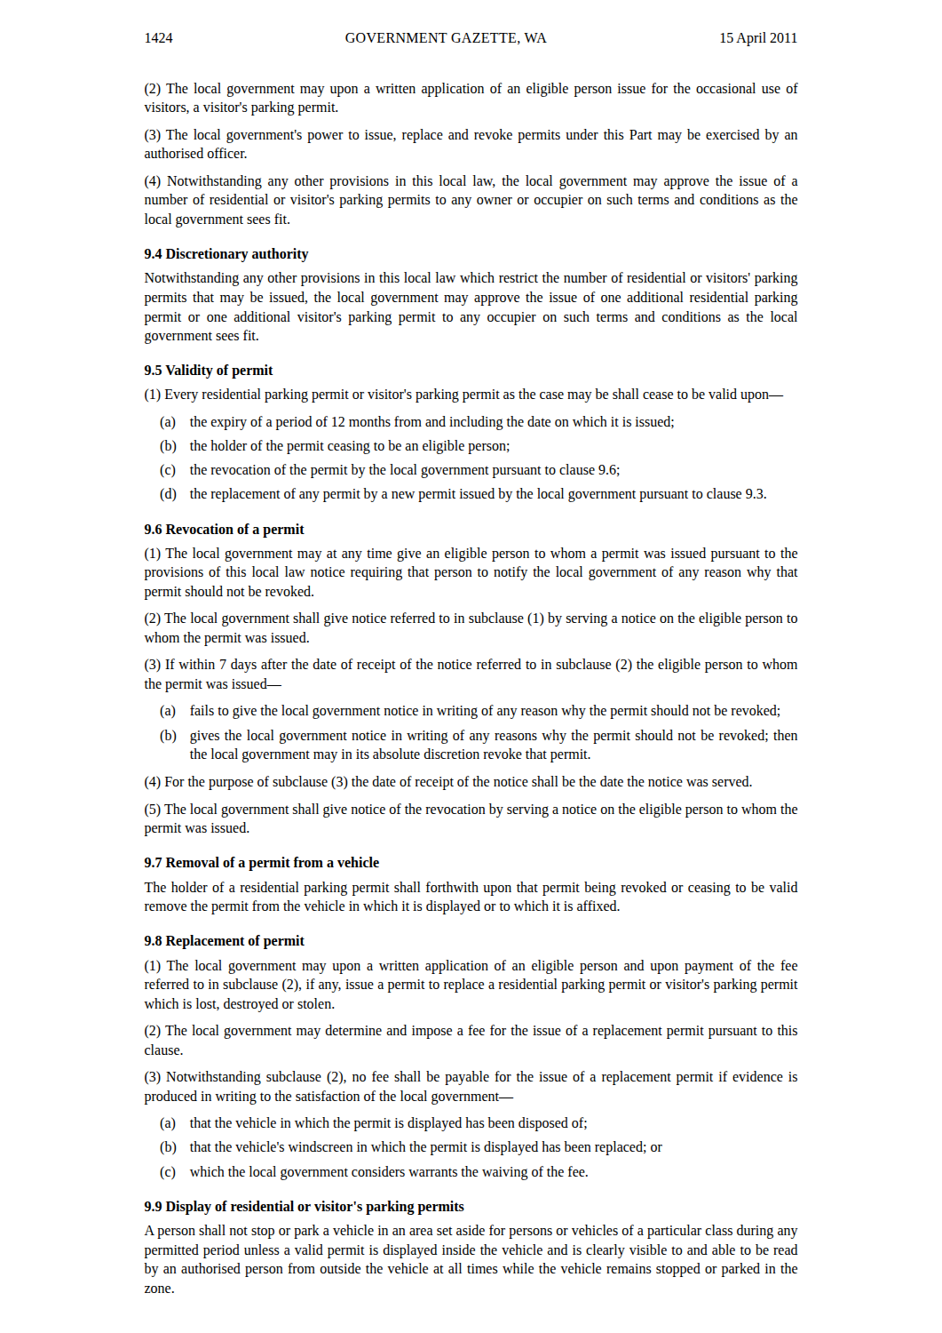1424 GOVERNMENT GAZETTE, WA 15 April 2011
(2) The local government may upon a written application of an eligible person issue for the occasional use of visitors, a visitor's parking permit.
(3) The local government's power to issue, replace and revoke permits under this Part may be exercised by an authorised officer.
(4) Notwithstanding any other provisions in this local law, the local government may approve the issue of a number of residential or visitor's parking permits to any owner or occupier on such terms and conditions as the local government sees fit.
9.4 Discretionary authority
Notwithstanding any other provisions in this local law which restrict the number of residential or visitors' parking permits that may be issued, the local government may approve the issue of one additional residential parking permit or one additional visitor's parking permit to any occupier on such terms and conditions as the local government sees fit.
9.5 Validity of permit
(1) Every residential parking permit or visitor's parking permit as the case may be shall cease to be valid upon—
the expiry of a period of 12 months from and including the date on which it is issued;
the holder of the permit ceasing to be an eligible person;
the revocation of the permit by the local government pursuant to clause 9.6;
the replacement of any permit by a new permit issued by the local government pursuant to clause 9.3.
9.6 Revocation of a permit
(1) The local government may at any time give an eligible person to whom a permit was issued pursuant to the provisions of this local law notice requiring that person to notify the local government of any reason why that permit should not be revoked.
(2) The local government shall give notice referred to in subclause (1) by serving a notice on the eligible person to whom the permit was issued.
(3) If within 7 days after the date of receipt of the notice referred to in subclause (2) the eligible person to whom the permit was issued—
fails to give the local government notice in writing of any reason why the permit should not be revoked;
gives the local government notice in writing of any reasons why the permit should not be revoked; then the local government may in its absolute discretion revoke that permit.
(4) For the purpose of subclause (3) the date of receipt of the notice shall be the date the notice was served.
(5) The local government shall give notice of the revocation by serving a notice on the eligible person to whom the permit was issued.
9.7 Removal of a permit from a vehicle
The holder of a residential parking permit shall forthwith upon that permit being revoked or ceasing to be valid remove the permit from the vehicle in which it is displayed or to which it is affixed.
9.8 Replacement of permit
(1) The local government may upon a written application of an eligible person and upon payment of the fee referred to in subclause (2), if any, issue a permit to replace a residential parking permit or visitor's parking permit which is lost, destroyed or stolen.
(2) The local government may determine and impose a fee for the issue of a replacement permit pursuant to this clause.
(3) Notwithstanding subclause (2), no fee shall be payable for the issue of a replacement permit if evidence is produced in writing to the satisfaction of the local government—
that the vehicle in which the permit is displayed has been disposed of;
that the vehicle's windscreen in which the permit is displayed has been replaced; or
which the local government considers warrants the waiving of the fee.
9.9 Display of residential or visitor's parking permits
A person shall not stop or park a vehicle in an area set aside for persons or vehicles of a particular class during any permitted period unless a valid permit is displayed inside the vehicle and is clearly visible to and able to be read by an authorised person from outside the vehicle at all times while the vehicle remains stopped or parked in the zone.